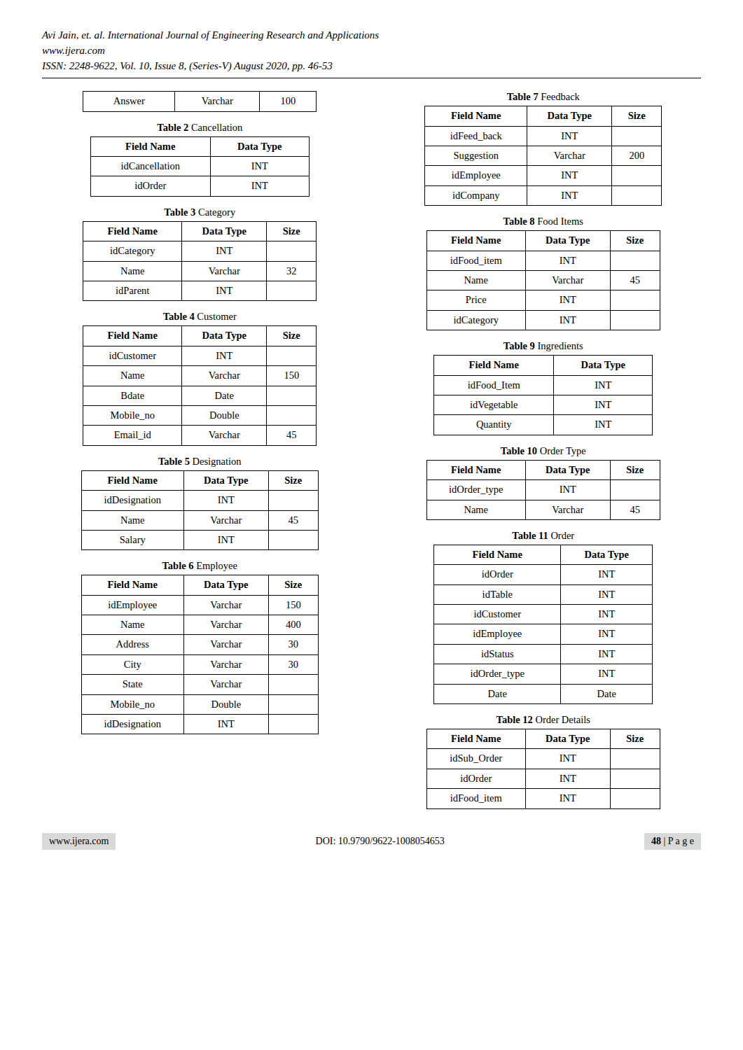Avi Jain, et. al. International Journal of Engineering Research and Applications
www.ijera.com
ISSN: 2248-9622, Vol. 10, Issue 8, (Series-V) August 2020, pp. 46-53
| Answer | Varchar | 100 |
Table 2 Cancellation
| Field Name | Data Type |
| --- | --- |
| idCancellation | INT |
| idOrder | INT |
Table 3 Category
| Field Name | Data Type | Size |
| --- | --- | --- |
| idCategory | INT | |
| Name | Varchar | 32 |
| idParent | INT | |
Table 4 Customer
| Field Name | Data Type | Size |
| --- | --- | --- |
| idCustomer | INT | |
| Name | Varchar | 150 |
| Bdate | Date | |
| Mobile_no | Double | |
| Email_id | Varchar | 45 |
Table 5 Designation
| Field Name | Data Type | Size |
| --- | --- | --- |
| idDesignation | INT | |
| Name | Varchar | 45 |
| Salary | INT | |
Table 6 Employee
| Field Name | Data Type | Size |
| --- | --- | --- |
| idEmployee | Varchar | 150 |
| Name | Varchar | 400 |
| Address | Varchar | 30 |
| City | Varchar | 30 |
| State | Varchar | |
| Mobile_no | Double | |
| idDesignation | INT | |
Table 7 Feedback
| Field Name | Data Type | Size |
| --- | --- | --- |
| idFeed_back | INT | |
| Suggestion | Varchar | 200 |
| idEmployee | INT | |
| idCompany | INT | |
Table 8 Food Items
| Field Name | Data Type | Size |
| --- | --- | --- |
| idFood_item | INT | |
| Name | Varchar | 45 |
| Price | INT | |
| idCategory | INT | |
Table 9 Ingredients
| Field Name | Data Type |
| --- | --- |
| idFood_Item | INT |
| idVegetable | INT |
| Quantity | INT |
Table 10 Order Type
| Field Name | Data Type | Size |
| --- | --- | --- |
| idOrder_type | INT | |
| Name | Varchar | 45 |
Table 11 Order
| Field Name | Data Type |
| --- | --- |
| idOrder | INT |
| idTable | INT |
| idCustomer | INT |
| idEmployee | INT |
| idStatus | INT |
| idOrder_type | INT |
| Date | Date |
Table 12 Order Details
| Field Name | Data Type | Size |
| --- | --- | --- |
| idSub_Order | INT | |
| idOrder | INT | |
| idFood_item | INT | |
www.ijera.com
DOI: 10.9790/9622-1008054653
48 | P a g e